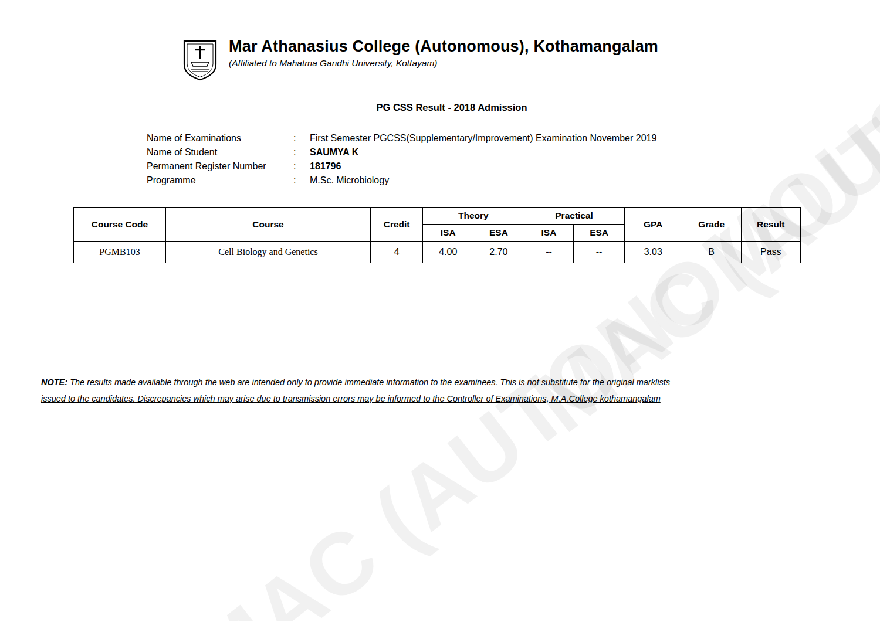MAC (AUTONOMOUS) MAC (AUTONOMOUS)
Mar Athanasius College (Autonomous), Kothamangalam
(Affiliated to Mahatma Gandhi University, Kottayam)
PG CSS Result - 2018 Admission
Name of Examinations
:
First Semester PGCSS(Supplementary/Improvement) Examination November 2019
Name of Student
:
SAUMYA K
Permanent Register Number
:
181796
Programme
:
M.Sc. Microbiology
| Course Code | Course | Credit | Theory | Practical | GPA | Grade | Result |
| --- | --- | --- | --- | --- | --- | --- | --- |
| ISA | ESA | ISA | ESA |
| PGMB103 | Cell Biology and Genetics | 4 | 4.00 | 2.70 | -- | -- | 3.03 | B | Pass |
NOTE: The results made available through the web are intended only to provide immediate information to the examinees. This is not substitute for the original marklists
issued to the candidates. Discrepancies which may arise due to transmission errors may be informed to the Controller of Examinations, M.A.College kothamangalam